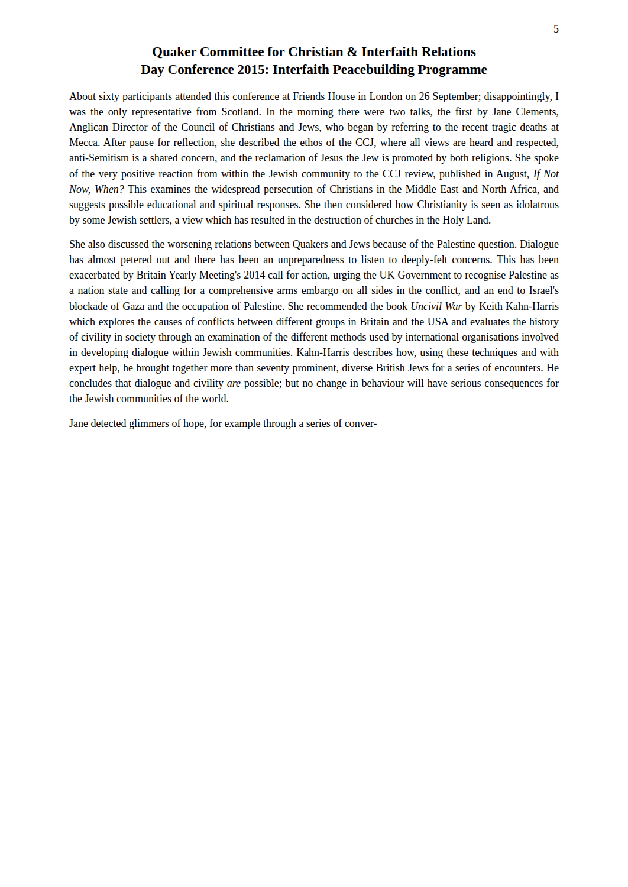5
Quaker Committee for Christian & Interfaith Relations Day Conference 2015: Interfaith Peacebuilding Programme
About sixty participants attended this conference at Friends House in London on 26 September; disappointingly, I was the only representative from Scotland. In the morning there were two talks, the first by Jane Clements, Anglican Director of the Council of Christians and Jews, who began by referring to the recent tragic deaths at Mecca. After pause for reflection, she described the ethos of the CCJ, where all views are heard and respected, anti-Semitism is a shared concern, and the reclamation of Jesus the Jew is promoted by both religions. She spoke of the very positive reaction from within the Jewish community to the CCJ review, published in August, If Not Now, When? This examines the widespread persecution of Christians in the Middle East and North Africa, and suggests possible educational and spiritual responses. She then considered how Christianity is seen as idolatrous by some Jewish settlers, a view which has resulted in the destruction of churches in the Holy Land.
She also discussed the worsening relations between Quakers and Jews because of the Palestine question. Dialogue has almost petered out and there has been an unpreparedness to listen to deeply-felt concerns. This has been exacerbated by Britain Yearly Meeting's 2014 call for action, urging the UK Government to recognise Palestine as a nation state and calling for a comprehensive arms embargo on all sides in the conflict, and an end to Israel's blockade of Gaza and the occupation of Palestine. She recommended the book Uncivil War by Keith Kahn-Harris which explores the causes of conflicts between different groups in Britain and the USA and evaluates the history of civility in society through an examination of the different methods used by international organisations involved in developing dialogue within Jewish communities. Kahn-Harris describes how, using these techniques and with expert help, he brought together more than seventy prominent, diverse British Jews for a series of encounters. He concludes that dialogue and civility are possible; but no change in behaviour will have serious consequences for the Jewish communities of the world.
Jane detected glimmers of hope, for example through a series of conver-